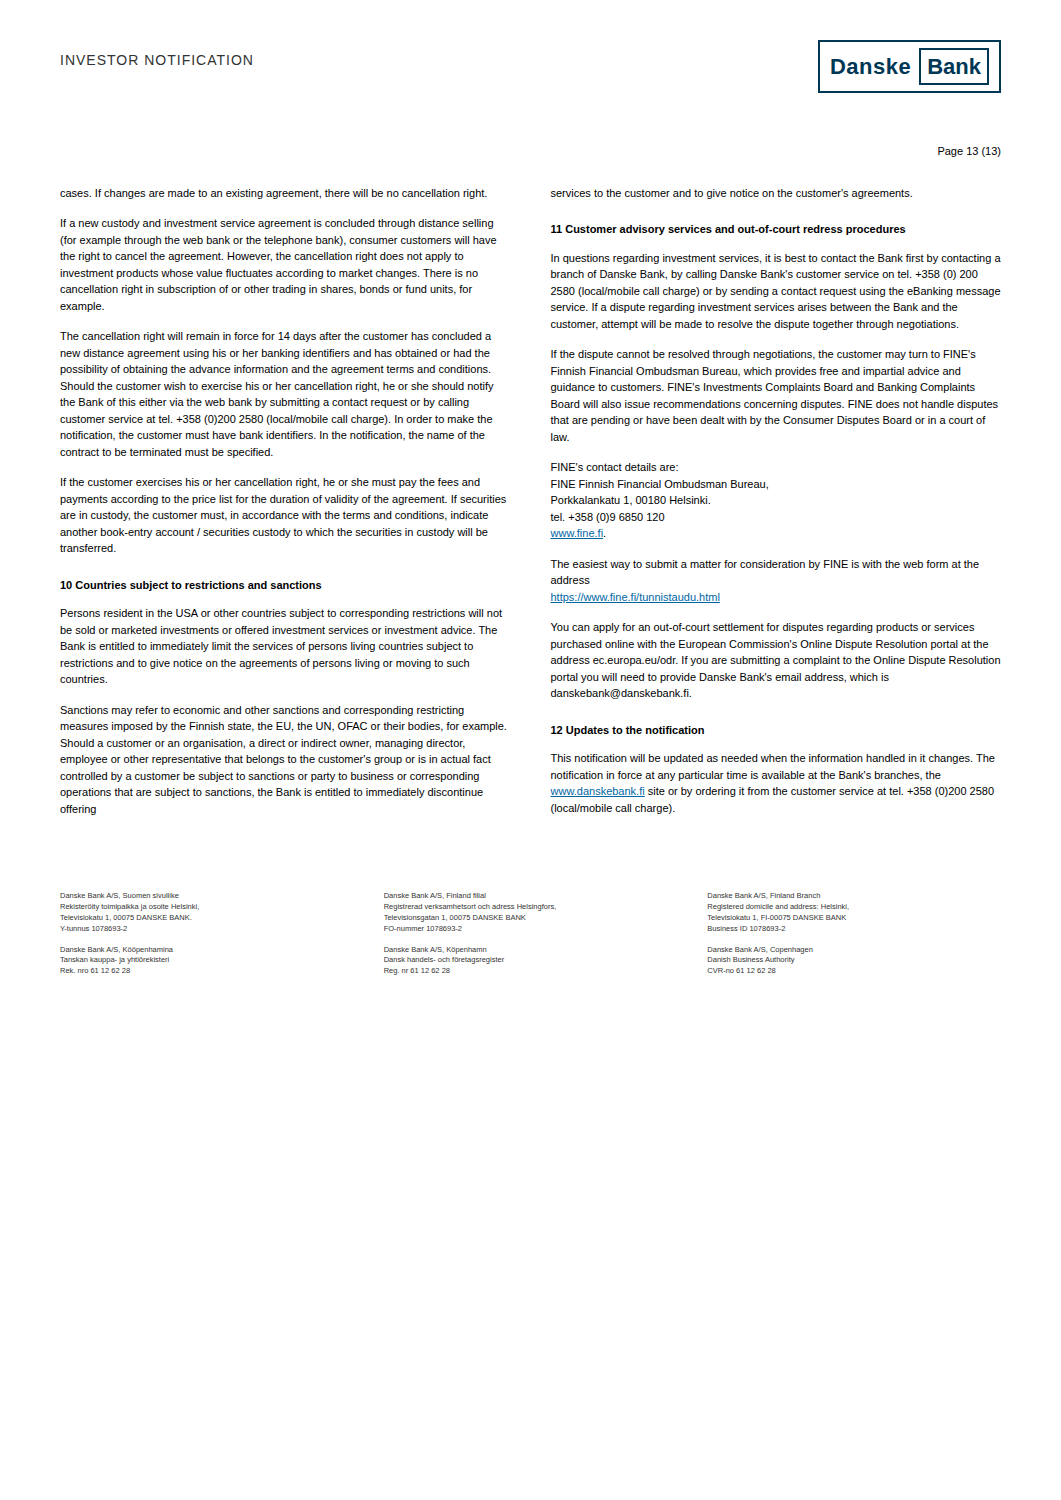INVESTOR NOTIFICATION
Danske Bank
Page 13 (13)
cases. If changes are made to an existing agreement, there will be no cancellation right.
If a new custody and investment service agreement is concluded through distance selling (for example through the web bank or the telephone bank), consumer customers will have the right to cancel the agreement. However, the cancellation right does not apply to investment products whose value fluctuates according to market changes. There is no cancellation right in subscription of or other trading in shares, bonds or fund units, for example.
The cancellation right will remain in force for 14 days after the customer has concluded a new distance agreement using his or her banking identifiers and has obtained or had the possibility of obtaining the advance information and the agreement terms and conditions. Should the customer wish to exercise his or her cancellation right, he or she should notify the Bank of this either via the web bank by submitting a contact request or by calling customer service at tel. +358 (0)200 2580 (local/mobile call charge). In order to make the notification, the customer must have bank identifiers. In the notification, the name of the contract to be terminated must be specified.
If the customer exercises his or her cancellation right, he or she must pay the fees and payments according to the price list for the duration of validity of the agreement. If securities are in custody, the customer must, in accordance with the terms and conditions, indicate another book-entry account / securities custody to which the securities in custody will be transferred.
10 Countries subject to restrictions and sanctions
Persons resident in the USA or other countries subject to corresponding restrictions will not be sold or marketed investments or offered investment services or investment advice. The Bank is entitled to immediately limit the services of persons living countries subject to restrictions and to give notice on the agreements of persons living or moving to such countries.
Sanctions may refer to economic and other sanctions and corresponding restricting measures imposed by the Finnish state, the EU, the UN, OFAC or their bodies, for example. Should a customer or an organisation, a direct or indirect owner, managing director, employee or other representative that belongs to the customer's group or is in actual fact controlled by a customer be subject to sanctions or party to business or corresponding operations that are subject to sanctions, the Bank is entitled to immediately discontinue offering
services to the customer and to give notice on the customer's agreements.
11 Customer advisory services and out-of-court redress procedures
In questions regarding investment services, it is best to contact the Bank first by contacting a branch of Danske Bank, by calling Danske Bank's customer service on tel. +358 (0) 200 2580 (local/mobile call charge) or by sending a contact request using the eBanking message service. If a dispute regarding investment services arises between the Bank and the customer, attempt will be made to resolve the dispute together through negotiations.
If the dispute cannot be resolved through negotiations, the customer may turn to FINE's Finnish Financial Ombudsman Bureau, which provides free and impartial advice and guidance to customers. FINE's Investments Complaints Board and Banking Complaints Board will also issue recommendations concerning disputes. FINE does not handle disputes that are pending or have been dealt with by the Consumer Disputes Board or in a court of law.
FINE's contact details are:
FINE Finnish Financial Ombudsman Bureau,
Porkkalankatu 1, 00180 Helsinki.
tel. +358 (0)9 6850 120
www.fine.fi.
The easiest way to submit a matter for consideration by FINE is with the web form at the address
https://www.fine.fi/tunnistaudu.html
You can apply for an out-of-court settlement for disputes regarding products or services purchased online with the European Commission's Online Dispute Resolution portal at the address ec.europa.eu/odr. If you are submitting a complaint to the Online Dispute Resolution portal you will need to provide Danske Bank's email address, which is danskebank@danskebank.fi.
12 Updates to the notification
This notification will be updated as needed when the information handled in it changes. The notification in force at any particular time is available at the Bank's branches, the www.danskebank.fi site or by ordering it from the customer service at tel. +358 (0)200 2580 (local/mobile call charge).
Danske Bank A/S, Suomen sivuliike
Rekisteröity toimipaikka ja osoite Helsinki,
Televisiokatu 1, 00075 DANSKE BANK.
Y-tunnus 1078693-2
Danske Bank A/S, Kööpenhamina
Tanskan kauppa- ja yhtiörekisteri
Rek. nro 61 12 62 28
Danske Bank A/S, Finland filial
Registrerad verksamhetsort och adress Helsingfors,
Televisionsgatan 1, 00075 DANSKE BANK
FO-nummer 1078693-2
Danske Bank A/S, Köpenhamn
Dansk handels- och företagsregister
Reg. nr 61 12 62 28
Danske Bank A/S, Finland Branch
Registered domicile and address: Helsinki,
Televisiokatu 1, FI-00075 DANSKE BANK
Business ID 1078693-2
Danske Bank A/S, Copenhagen
Danish Business Authority
CVR-no 61 12 62 28